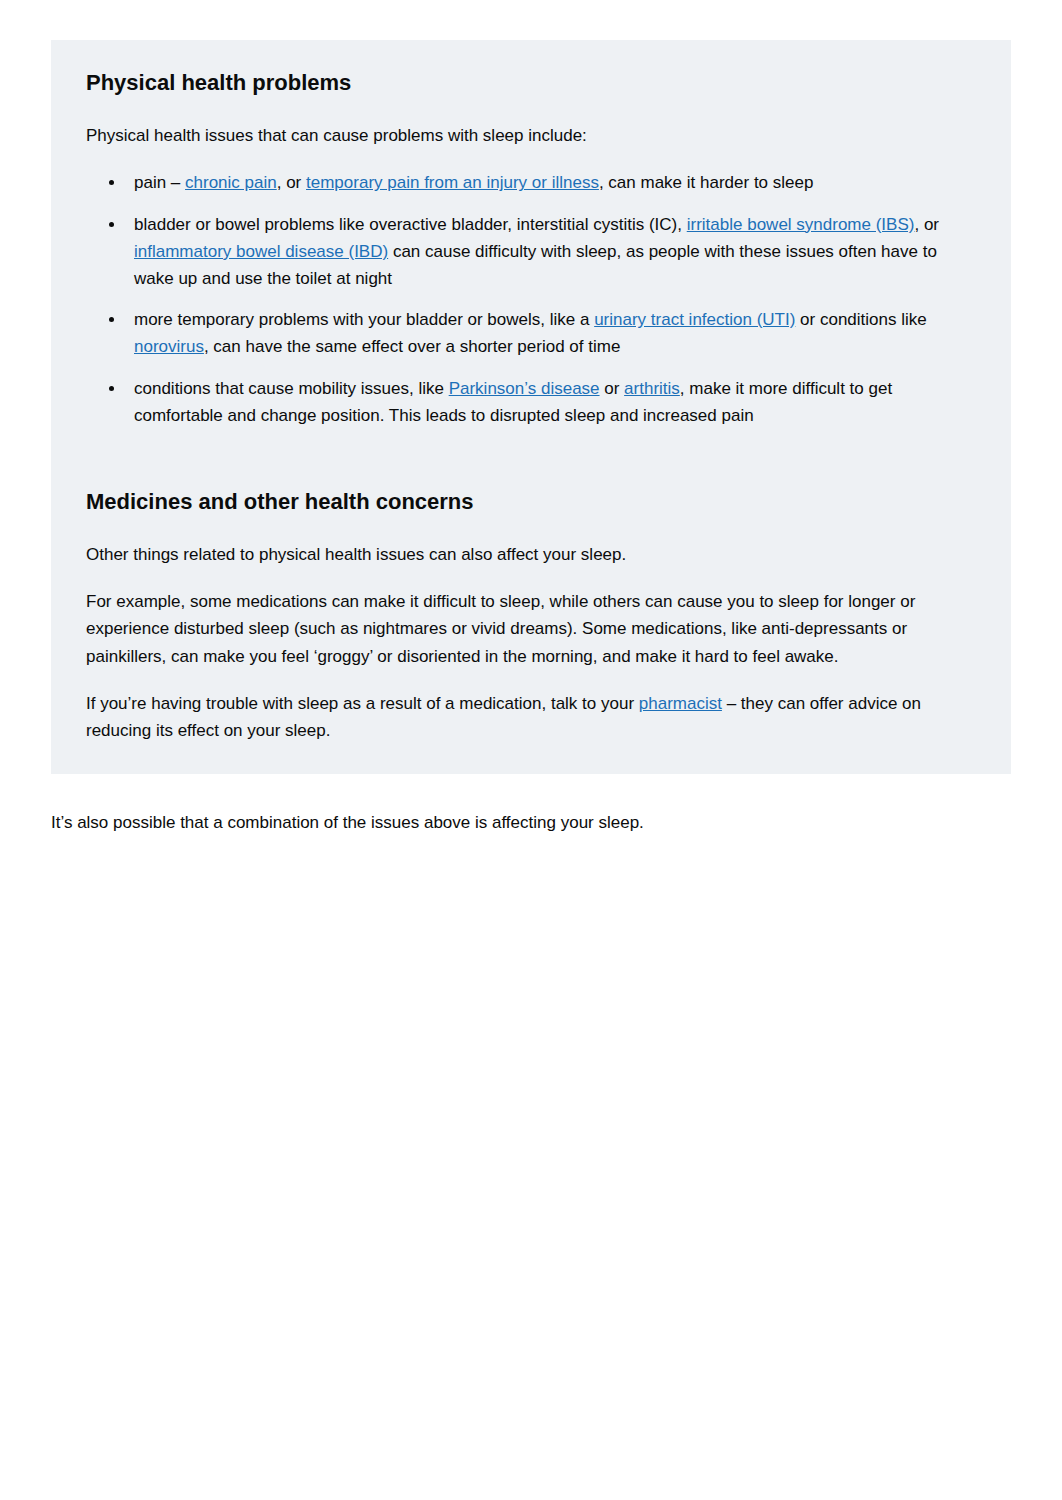Physical health problems
Physical health issues that can cause problems with sleep include:
pain – chronic pain, or temporary pain from an injury or illness, can make it harder to sleep
bladder or bowel problems like overactive bladder, interstitial cystitis (IC), irritable bowel syndrome (IBS), or inflammatory bowel disease (IBD) can cause difficulty with sleep, as people with these issues often have to wake up and use the toilet at night
more temporary problems with your bladder or bowels, like a urinary tract infection (UTI) or conditions like norovirus, can have the same effect over a shorter period of time
conditions that cause mobility issues, like Parkinson’s disease or arthritis, make it more difficult to get comfortable and change position. This leads to disrupted sleep and increased pain
Medicines and other health concerns
Other things related to physical health issues can also affect your sleep.
For example, some medications can make it difficult to sleep, while others can cause you to sleep for longer or experience disturbed sleep (such as nightmares or vivid dreams). Some medications, like anti-depressants or painkillers, can make you feel ‘groggy’ or disoriented in the morning, and make it hard to feel awake.
If you’re having trouble with sleep as a result of a medication, talk to your pharmacist – they can offer advice on reducing its effect on your sleep.
It’s also possible that a combination of the issues above is affecting your sleep.